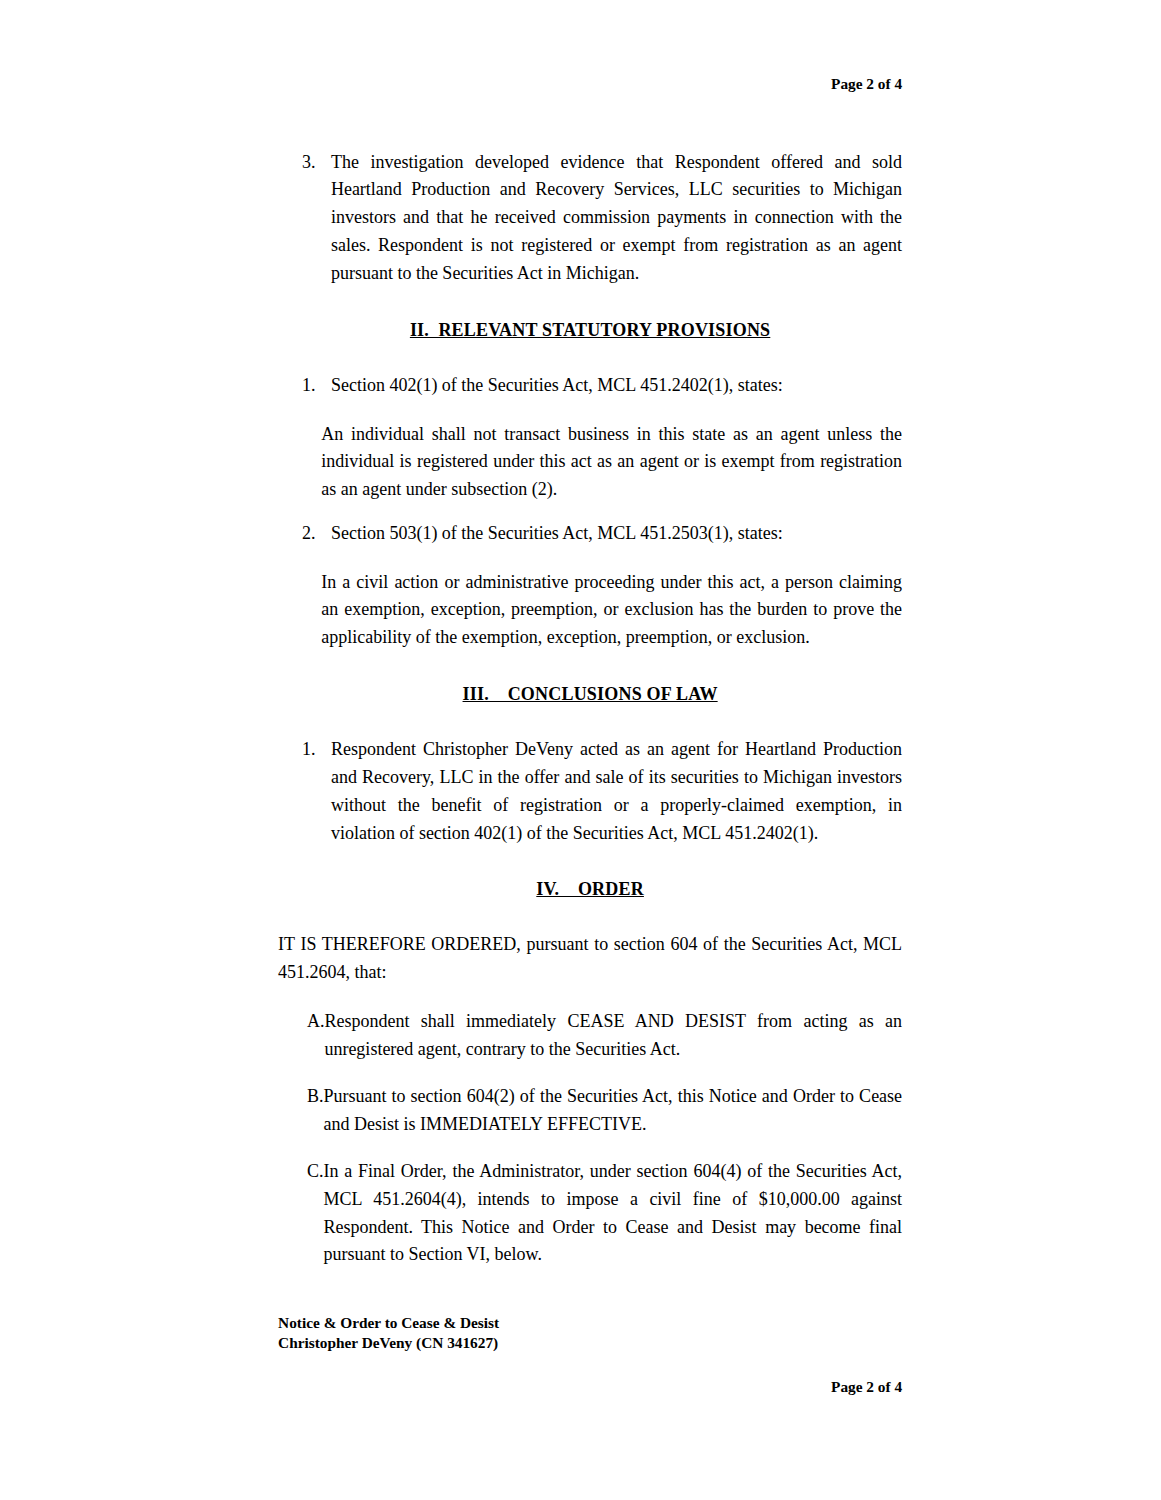Page 2 of 4
3.
The investigation developed evidence that Respondent offered and sold Heartland Production and Recovery Services, LLC securities to Michigan investors and that he received commission payments in connection with the sales. Respondent is not registered or exempt from registration as an agent pursuant to the Securities Act in Michigan.
II. RELEVANT STATUTORY PROVISIONS
1.
Section 402(1) of the Securities Act, MCL 451.2402(1), states:
An individual shall not transact business in this state as an agent unless the individual is registered under this act as an agent or is exempt from registration as an agent under subsection (2).
2.
Section 503(1) of the Securities Act, MCL 451.2503(1), states:
In a civil action or administrative proceeding under this act, a person claiming an exemption, exception, preemption, or exclusion has the burden to prove the applicability of the exemption, exception, preemption, or exclusion.
III. CONCLUSIONS OF LAW
1.
Respondent Christopher DeVeny acted as an agent for Heartland Production and Recovery, LLC in the offer and sale of its securities to Michigan investors without the benefit of registration or a properly-claimed exemption, in violation of section 402(1) of the Securities Act, MCL 451.2402(1).
IV. ORDER
IT IS THEREFORE ORDERED, pursuant to section 604 of the Securities Act, MCL 451.2604, that:
A. Respondent shall immediately CEASE AND DESIST from acting as an unregistered agent, contrary to the Securities Act.
B. Pursuant to section 604(2) of the Securities Act, this Notice and Order to Cease and Desist is IMMEDIATELY EFFECTIVE.
C. In a Final Order, the Administrator, under section 604(4) of the Securities Act, MCL 451.2604(4), intends to impose a civil fine of $10,000.00 against Respondent. This Notice and Order to Cease and Desist may become final pursuant to Section VI, below.
Notice & Order to Cease & Desist
Christopher DeVeny (CN 341627)
Page 2 of 4